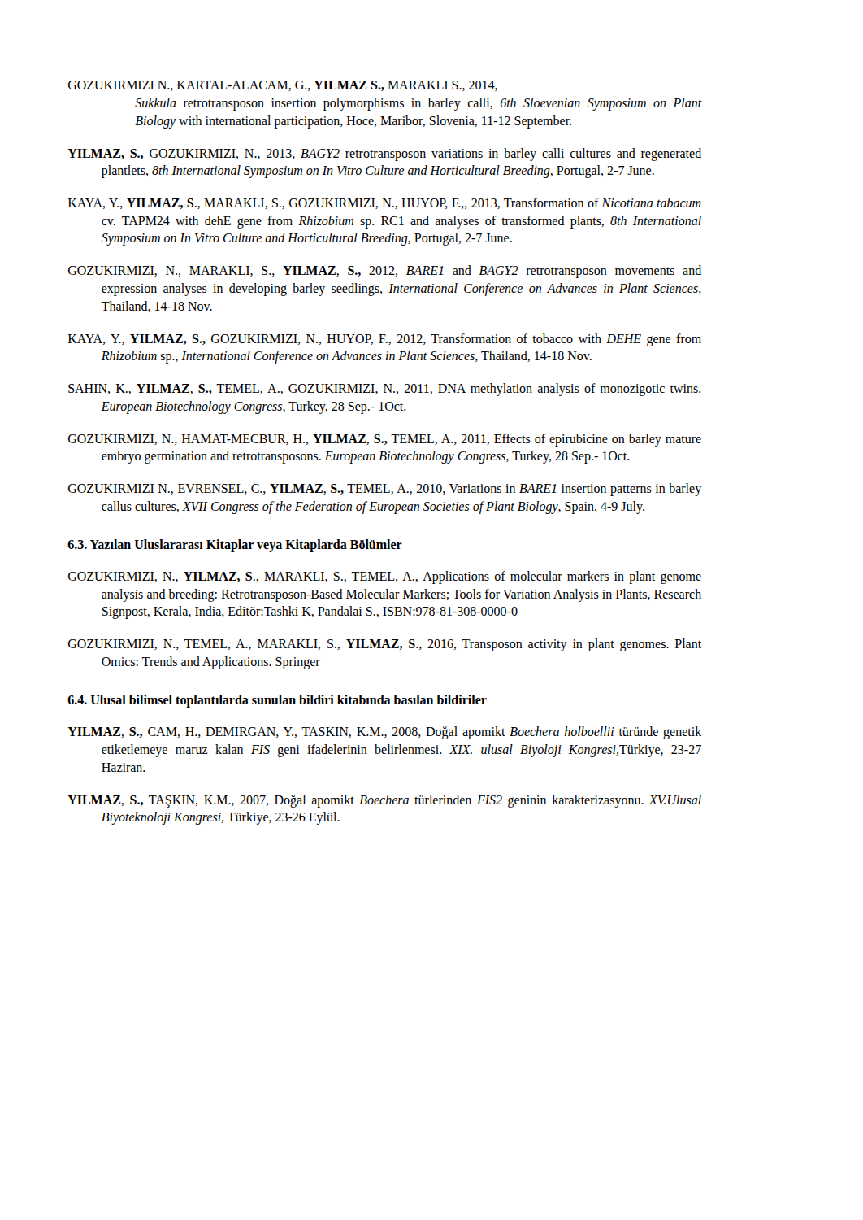GOZUKIRMIZI N., KARTAL-ALACAM, G., YILMAZ S., MARAKLI S., 2014, Sukkula retrotransposon insertion polymorphisms in barley calli, 6th Sloevenian Symposium on Plant Biology with international participation, Hoce, Maribor, Slovenia, 11-12 September.
YILMAZ, S., GOZUKIRMIZI, N., 2013, BAGY2 retrotransposon variations in barley calli cultures and regenerated plantlets, 8th International Symposium on In Vitro Culture and Horticultural Breeding, Portugal, 2-7 June.
KAYA, Y., YILMAZ, S., MARAKLI, S., GOZUKIRMIZI, N., HUYOP, F.,, 2013, Transformation of Nicotiana tabacum cv. TAPM24 with dehE gene from Rhizobium sp. RC1 and analyses of transformed plants, 8th International Symposium on In Vitro Culture and Horticultural Breeding, Portugal, 2-7 June.
GOZUKIRMIZI, N., MARAKLI, S., YILMAZ, S., 2012, BARE1 and BAGY2 retrotransposon movements and expression analyses in developing barley seedlings, International Conference on Advances in Plant Sciences, Thailand, 14-18 Nov.
KAYA, Y., YILMAZ, S., GOZUKIRMIZI, N., HUYOP, F., 2012, Transformation of tobacco with DEHE gene from Rhizobium sp., International Conference on Advances in Plant Sciences, Thailand, 14-18 Nov.
SAHIN, K., YILMAZ, S., TEMEL, A., GOZUKIRMIZI, N., 2011, DNA methylation analysis of monozigotic twins. European Biotechnology Congress, Turkey, 28 Sep.- 1Oct.
GOZUKIRMIZI, N., HAMAT-MECBUR, H., YILMAZ, S., TEMEL, A., 2011, Effects of epirubicine on barley mature embryo germination and retrotransposons. European Biotechnology Congress, Turkey, 28 Sep.- 1Oct.
GOZUKIRMIZI N., EVRENSEL, C., YILMAZ, S., TEMEL, A., 2010, Variations in BARE1 insertion patterns in barley callus cultures, XVII Congress of the Federation of European Societies of Plant Biology, Spain, 4-9 July.
6.3. Yazılan Uluslararası Kitaplar veya Kitaplarda Bölümler
GOZUKIRMIZI, N., YILMAZ, S., MARAKLI, S., TEMEL, A., Applications of molecular markers in plant genome analysis and breeding: Retrotransposon-Based Molecular Markers; Tools for Variation Analysis in Plants, Research Signpost, Kerala, India, Editör:Tashki K, Pandalai S., ISBN:978-81-308-0000-0
GOZUKIRMIZI, N., TEMEL, A., MARAKLI, S., YILMAZ, S., 2016, Transposon activity in plant genomes. Plant Omics: Trends and Applications. Springer
6.4. Ulusal bilimsel toplantılarda sunulan bildiri kitabında basılan bildiriler
YILMAZ, S., CAM, H., DEMIRGAN, Y., TASKIN, K.M., 2008, Doğal apomikt Boechera holboellii türünde genetik etiketlemeye maruz kalan FIS geni ifadelerinin belirlenmesi. XIX. ulusal Biyoloji Kongresi, Türkiye, 23-27 Haziran.
YILMAZ, S., TAŞKIN, K.M., 2007, Doğal apomikt Boechera türlerinden FIS2 geninin karakterizasyonu. XV.Ulusal Biyoteknoloji Kongresi, Türkiye, 23-26 Eylül.